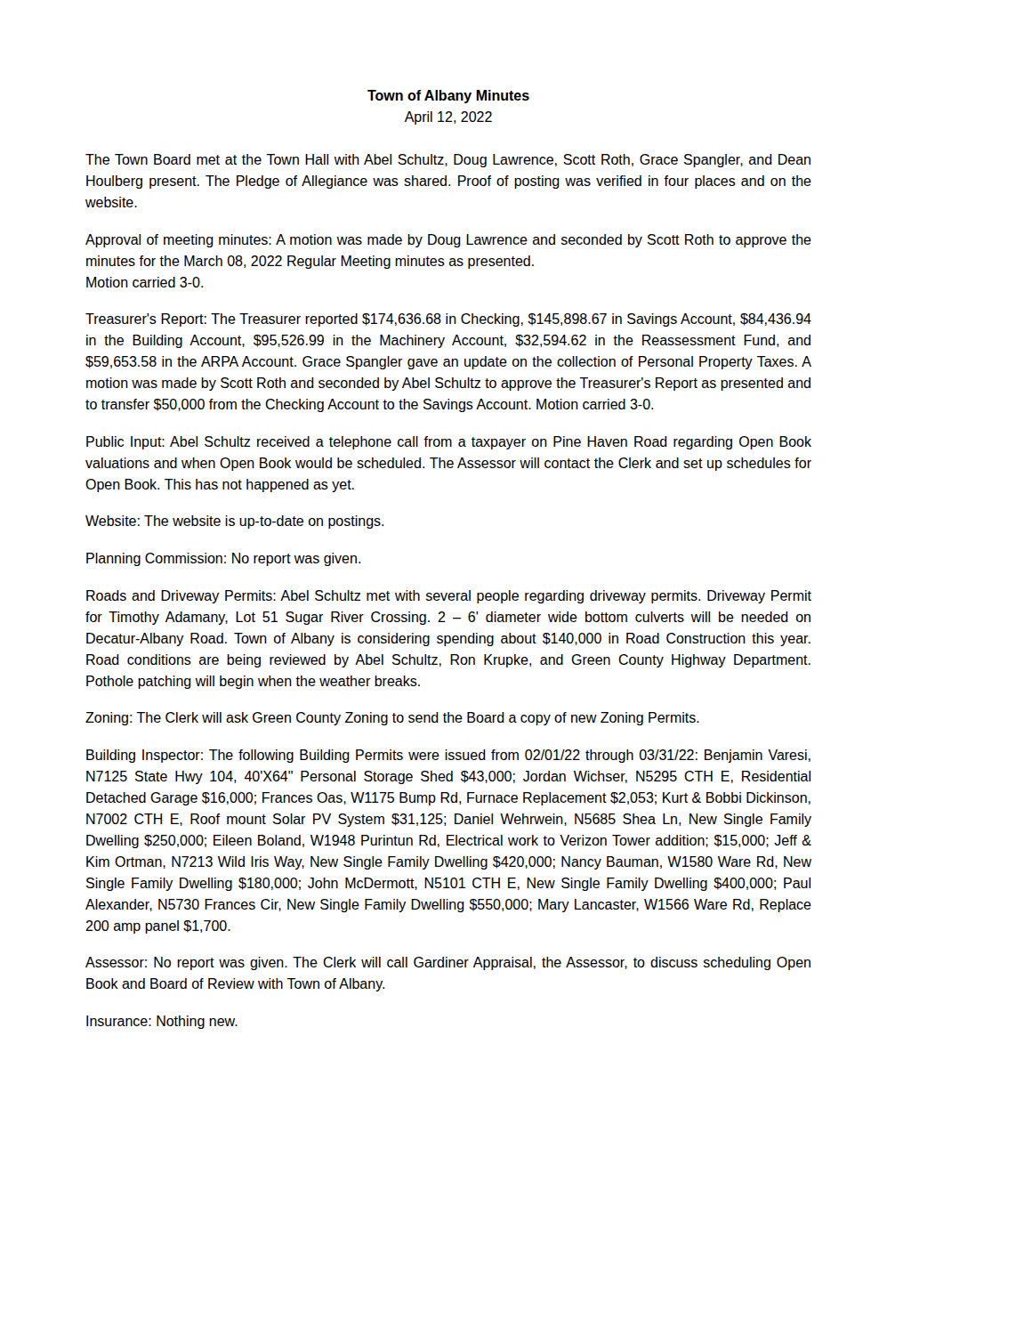Town of Albany Minutes
April 12, 2022
The Town Board met at the Town Hall with Abel Schultz, Doug Lawrence, Scott Roth, Grace Spangler, and Dean Houlberg present. The Pledge of Allegiance was shared. Proof of posting was verified in four places and on the website.
Approval of meeting minutes: A motion was made by Doug Lawrence and seconded by Scott Roth to approve the minutes for the March 08, 2022 Regular Meeting minutes as presented.
Motion carried 3-0.
Treasurer's Report: The Treasurer reported $174,636.68 in Checking, $145,898.67 in Savings Account, $84,436.94 in the Building Account, $95,526.99 in the Machinery Account, $32,594.62 in the Reassessment Fund, and $59,653.58 in the ARPA Account. Grace Spangler gave an update on the collection of Personal Property Taxes. A motion was made by Scott Roth and seconded by Abel Schultz to approve the Treasurer's Report as presented and to transfer $50,000 from the Checking Account to the Savings Account. Motion carried 3-0.
Public Input: Abel Schultz received a telephone call from a taxpayer on Pine Haven Road regarding Open Book valuations and when Open Book would be scheduled. The Assessor will contact the Clerk and set up schedules for Open Book. This has not happened as yet.
Website: The website is up-to-date on postings.
Planning Commission: No report was given.
Roads and Driveway Permits: Abel Schultz met with several people regarding driveway permits. Driveway Permit for Timothy Adamany, Lot 51 Sugar River Crossing. 2 – 6' diameter wide bottom culverts will be needed on Decatur-Albany Road. Town of Albany is considering spending about $140,000 in Road Construction this year. Road conditions are being reviewed by Abel Schultz, Ron Krupke, and Green County Highway Department. Pothole patching will begin when the weather breaks.
Zoning: The Clerk will ask Green County Zoning to send the Board a copy of new Zoning Permits.
Building Inspector: The following Building Permits were issued from 02/01/22 through 03/31/22: Benjamin Varesi, N7125 State Hwy 104, 40'X64" Personal Storage Shed $43,000; Jordan Wichser, N5295 CTH E, Residential Detached Garage $16,000; Frances Oas, W1175 Bump Rd, Furnace Replacement $2,053; Kurt & Bobbi Dickinson, N7002 CTH E, Roof mount Solar PV System $31,125; Daniel Wehrwein, N5685 Shea Ln, New Single Family Dwelling $250,000; Eileen Boland, W1948 Purintun Rd, Electrical work to Verizon Tower addition; $15,000; Jeff & Kim Ortman, N7213 Wild Iris Way, New Single Family Dwelling $420,000; Nancy Bauman, W1580 Ware Rd, New Single Family Dwelling $180,000; John McDermott, N5101 CTH E, New Single Family Dwelling $400,000; Paul Alexander, N5730 Frances Cir, New Single Family Dwelling $550,000; Mary Lancaster, W1566 Ware Rd, Replace 200 amp panel $1,700.
Assessor: No report was given. The Clerk will call Gardiner Appraisal, the Assessor, to discuss scheduling Open Book and Board of Review with Town of Albany.
Insurance: Nothing new.